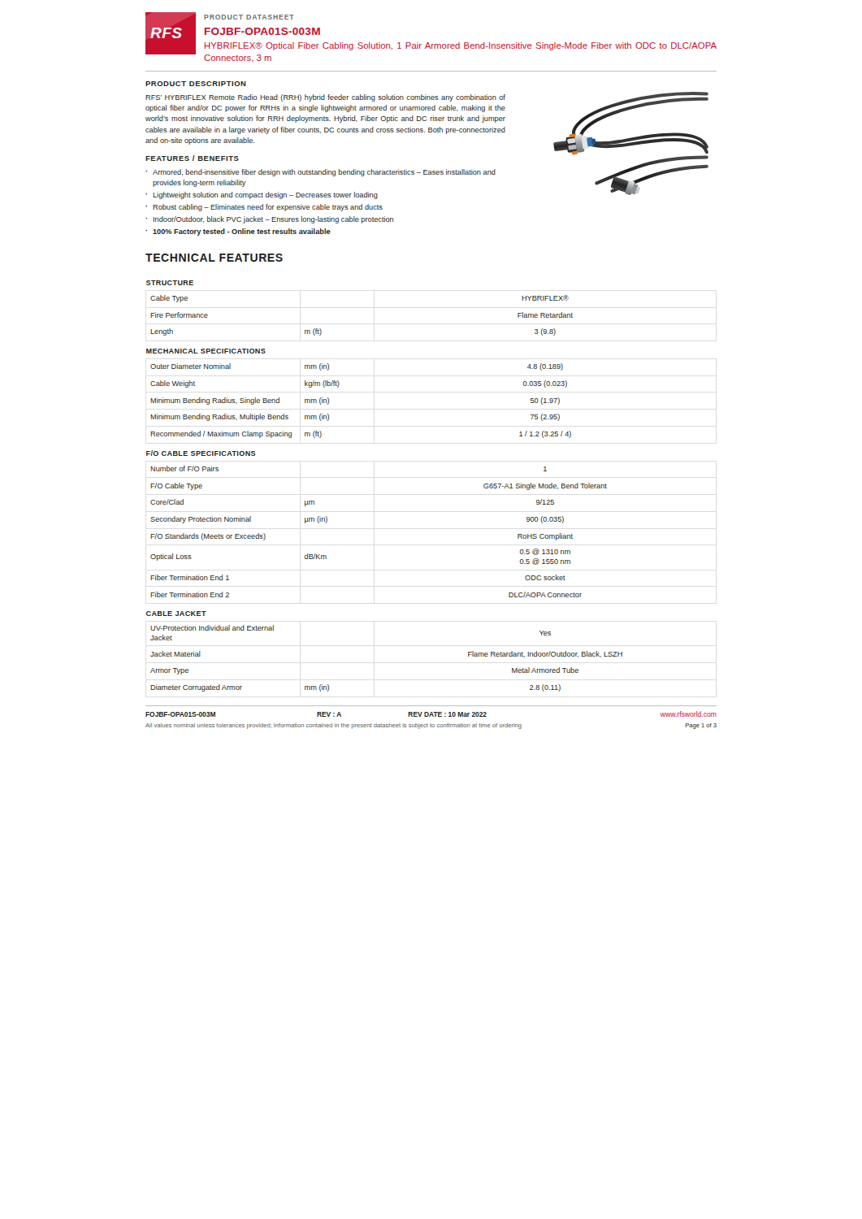PRODUCT DATASHEET
FOJBF-OPA01S-003M
HYBRIFLEX® Optical Fiber Cabling Solution, 1 Pair Armored Bend-Insensitive Single-Mode Fiber with ODC to DLC/AOPA Connectors, 3 m
PRODUCT DESCRIPTION
RFS’ HYBRIFLEX Remote Radio Head (RRH) hybrid feeder cabling solution combines any combination of optical fiber and/or DC power for RRHs in a single lightweight armored or unarmored cable, making it the world’s most innovative solution for RRH deployments. Hybrid, Fiber Optic and DC riser trunk and jumper cables are available in a large variety of fiber counts, DC counts and cross sections. Both pre-connectorized and on-site options are available.
FEATURES / BENEFITS
Armored, bend-insensitive fiber design with outstanding bending characteristics – Eases installation and provides long-term reliability
Lightweight solution and compact design – Decreases tower loading
Robust cabling – Eliminates need for expensive cable trays and ducts
Indoor/Outdoor, black PVC jacket – Ensures long-lasting cable protection
100% Factory tested - Online test results available
TECHNICAL FEATURES
| STRUCTURE |
| Cable Type | | HYBRIFLEX® |
| Fire Performance | | Flame Retardant |
| Length | m (ft) | 3 (9.8) |
| MECHANICAL SPECIFICATIONS |
| Outer Diameter Nominal | mm (in) | 4.8 (0.189) |
| Cable Weight | kg/m (lb/ft) | 0.035 (0.023) |
| Minimum Bending Radius, Single Bend | mm (in) | 50 (1.97) |
| Minimum Bending Radius, Multiple Bends | mm (in) | 75 (2.95) |
| Recommended / Maximum Clamp Spacing | m (ft) | 1 / 1.2 (3.25 / 4) |
| F/O CABLE SPECIFICATIONS |
| Number of F/O Pairs | | 1 |
| F/O Cable Type | | G657-A1 Single Mode, Bend Tolerant |
| Core/Clad | µm | 9/125 |
| Secondary Protection Nominal | µm (in) | 900 (0.035) |
| F/O Standards (Meets or Exceeds) | | RoHS Compliant |
| Optical Loss | dB/Km | 0.5 @ 1310 nm 0.5 @ 1550 nm |
| Fiber Termination End 1 | | ODC socket |
| Fiber Termination End 2 | | DLC/AOPA Connector |
| CABLE JACKET |
| UV-Protection Individual and External Jacket | | Yes |
| Jacket Material | | Flame Retardant, Indoor/Outdoor, Black, LSZH |
| Armor Type | | Metal Armored Tube |
| Diameter Corrugated Armor | mm (in) | 2.8 (0.11) |
FOJBF-OPA01S-003M
REV : A
REV DATE : 10 Mar 2022
www.rfsworld.com
All values nominal unless tolerances provided; information contained in the present datasheet is subject to confirmation at time of ordering
Page 1 of 3